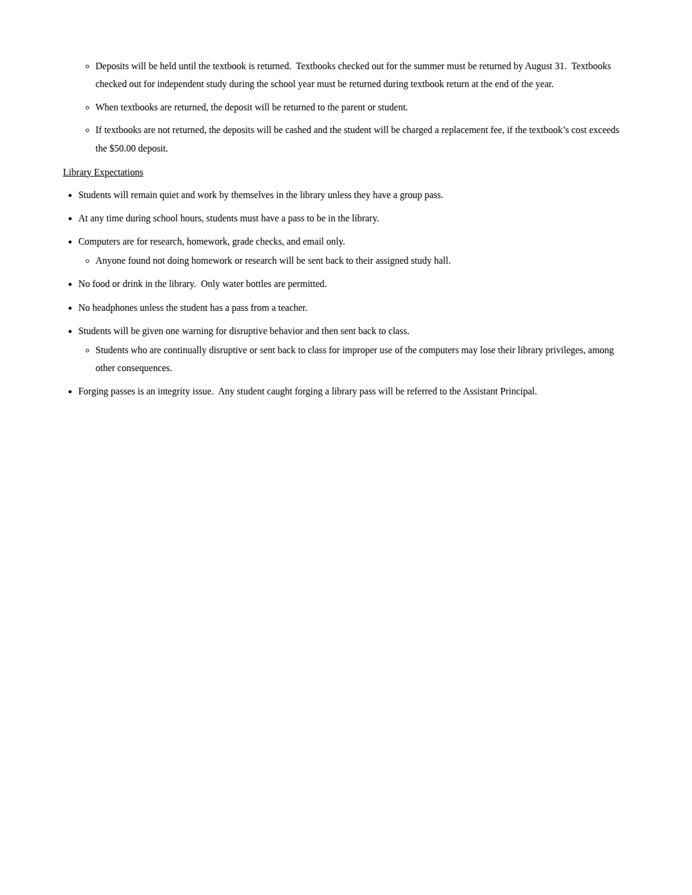Deposits will be held until the textbook is returned. Textbooks checked out for the summer must be returned by August 31. Textbooks checked out for independent study during the school year must be returned during textbook return at the end of the year.
When textbooks are returned, the deposit will be returned to the parent or student.
If textbooks are not returned, the deposits will be cashed and the student will be charged a replacement fee, if the textbook’s cost exceeds the $50.00 deposit.
Library Expectations
Students will remain quiet and work by themselves in the library unless they have a group pass.
At any time during school hours, students must have a pass to be in the library.
Computers are for research, homework, grade checks, and email only.
Anyone found not doing homework or research will be sent back to their assigned study hall.
No food or drink in the library. Only water bottles are permitted.
No headphones unless the student has a pass from a teacher.
Students will be given one warning for disruptive behavior and then sent back to class.
Students who are continually disruptive or sent back to class for improper use of the computers may lose their library privileges, among other consequences.
Forging passes is an integrity issue. Any student caught forging a library pass will be referred to the Assistant Principal.